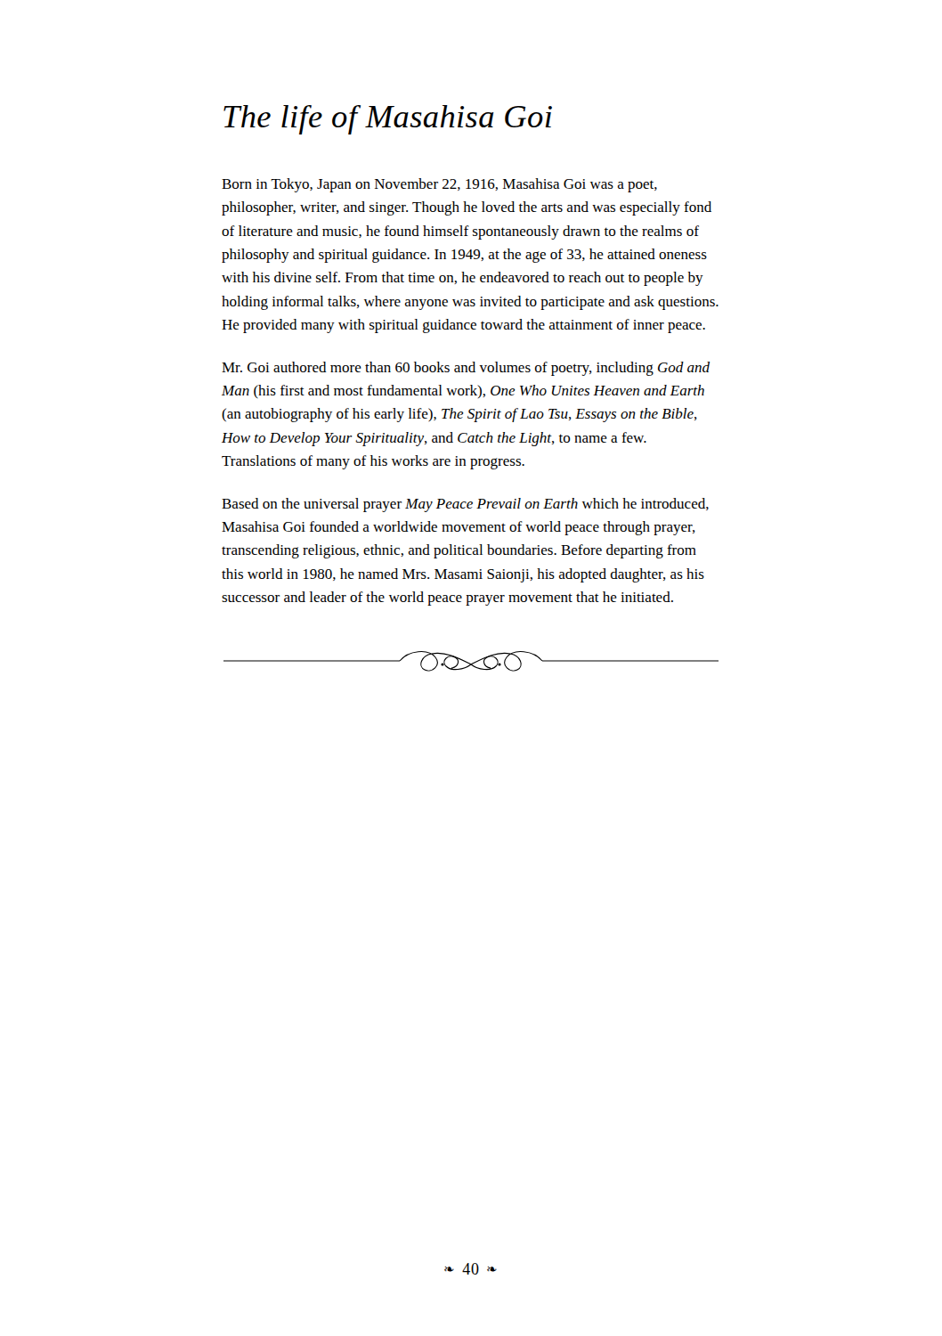The life of Masahisa Goi
Born in Tokyo, Japan on November 22, 1916, Masahisa Goi was a poet, philosopher, writer, and singer. Though he loved the arts and was especially fond of literature and music, he found himself spontaneously drawn to the realms of philosophy and spiritual guidance. In 1949, at the age of 33, he attained oneness with his divine self. From that time on, he endeavored to reach out to people by holding informal talks, where anyone was invited to participate and ask questions. He provided many with spiritual guidance toward the attainment of inner peace.
Mr. Goi authored more than 60 books and volumes of poetry, including God and Man (his first and most fundamental work), One Who Unites Heaven and Earth (an autobiography of his early life), The Spirit of Lao Tsu, Essays on the Bible, How to Develop Your Spirituality, and Catch the Light, to name a few. Translations of many of his works are in progress.
Based on the universal prayer May Peace Prevail on Earth which he introduced, Masahisa Goi founded a worldwide movement of world peace through prayer, transcending religious, ethnic, and political boundaries. Before departing from this world in 1980, he named Mrs. Masami Saionji, his adopted daughter, as his successor and leader of the world peace prayer movement that he initiated.
❧40❧